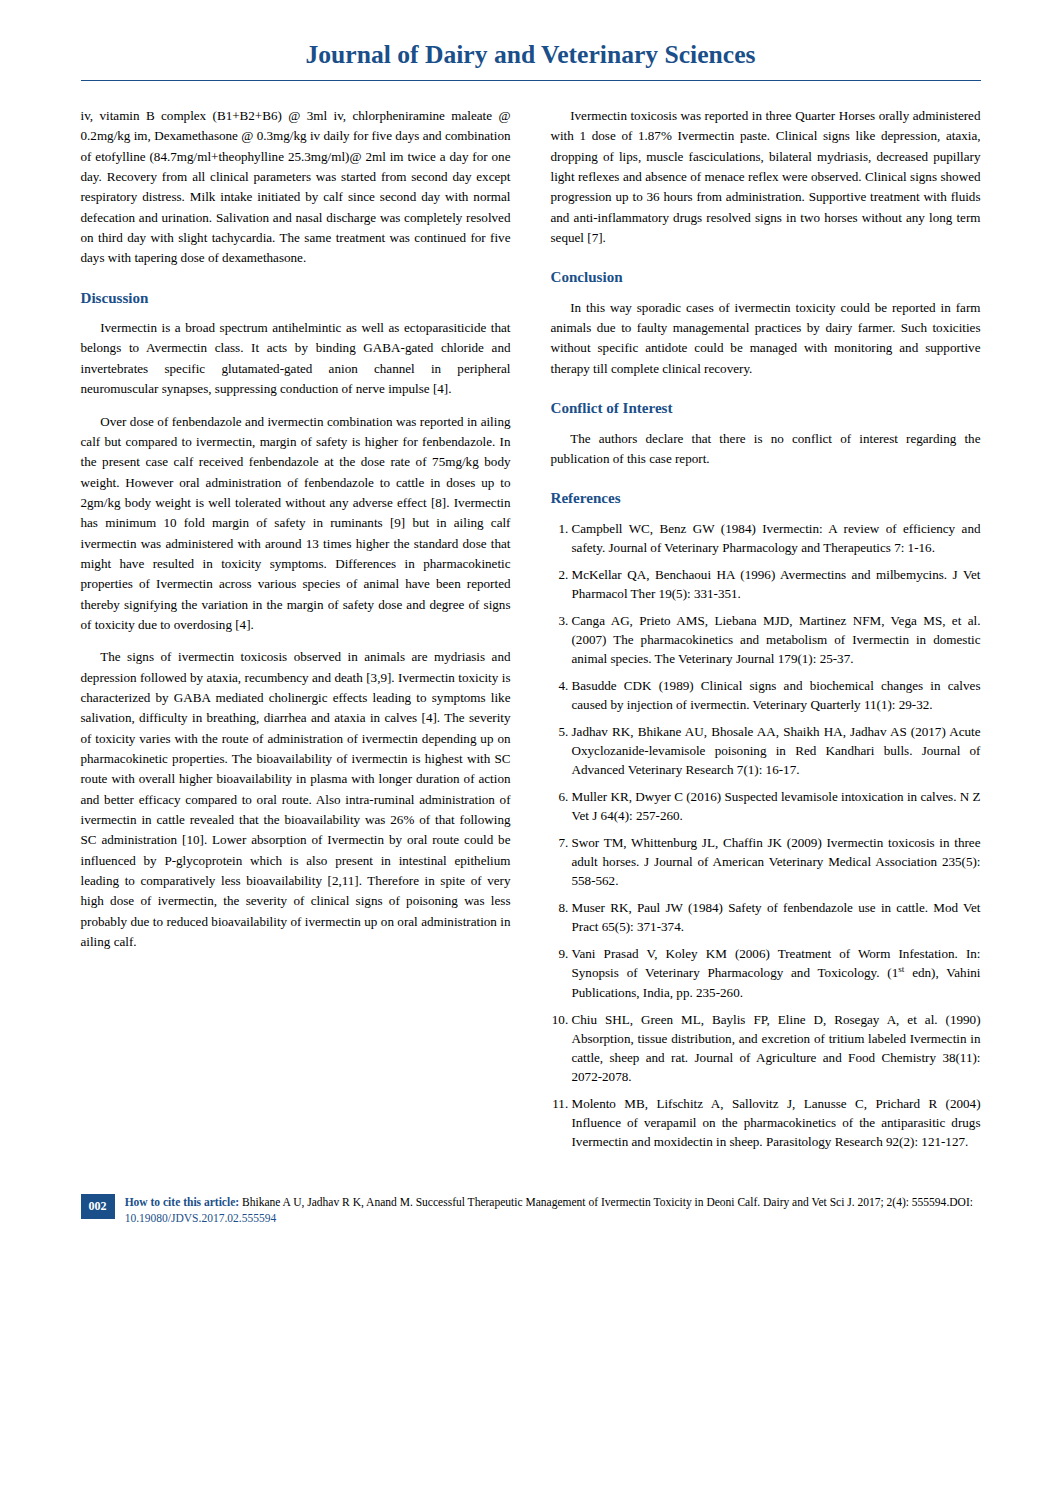Journal of Dairy and Veterinary Sciences
iv, vitamin B complex (B1+B2+B6) @ 3ml iv, chlorpheniramine maleate @ 0.2mg/kg im, Dexamethasone @ 0.3mg/kg iv daily for five days and combination of etofylline (84.7mg/ml+theophylline 25.3mg/ml)@ 2ml im twice a day for one day. Recovery from all clinical parameters was started from second day except respiratory distress. Milk intake initiated by calf since second day with normal defecation and urination. Salivation and nasal discharge was completely resolved on third day with slight tachycardia. The same treatment was continued for five days with tapering dose of dexamethasone.
Discussion
Ivermectin is a broad spectrum antihelmintic as well as ectoparasiticide that belongs to Avermectin class. It acts by binding GABA-gated chloride and invertebrates specific glutamated-gated anion channel in peripheral neuromuscular synapses, suppressing conduction of nerve impulse [4].
Over dose of fenbendazole and ivermectin combination was reported in ailing calf but compared to ivermectin, margin of safety is higher for fenbendazole. In the present case calf received fenbendazole at the dose rate of 75mg/kg body weight. However oral administration of fenbendazole to cattle in doses up to 2gm/kg body weight is well tolerated without any adverse effect [8]. Ivermectin has minimum 10 fold margin of safety in ruminants [9] but in ailing calf ivermectin was administered with around 13 times higher the standard dose that might have resulted in toxicity symptoms. Differences in pharmacokinetic properties of Ivermectin across various species of animal have been reported thereby signifying the variation in the margin of safety dose and degree of signs of toxicity due to overdosing [4].
The signs of ivermectin toxicosis observed in animals are mydriasis and depression followed by ataxia, recumbency and death [3,9]. Ivermectin toxicity is characterized by GABA mediated cholinergic effects leading to symptoms like salivation, difficulty in breathing, diarrhea and ataxia in calves [4]. The severity of toxicity varies with the route of administration of ivermectin depending up on pharmacokinetic properties. The bioavailability of ivermectin is highest with SC route with overall higher bioavailability in plasma with longer duration of action and better efficacy compared to oral route. Also intra-ruminal administration of ivermectin in cattle revealed that the bioavailability was 26% of that following SC administration [10]. Lower absorption of Ivermectin by oral route could be influenced by P-glycoprotein which is also present in intestinal epithelium leading to comparatively less bioavailability [2,11]. Therefore in spite of very high dose of ivermectin, the severity of clinical signs of poisoning was less probably due to reduced bioavailability of ivermectin up on oral administration in ailing calf.
Ivermectin toxicosis was reported in three Quarter Horses orally administered with 1 dose of 1.87% Ivermectin paste. Clinical signs like depression, ataxia, dropping of lips, muscle fasciculations, bilateral mydriasis, decreased pupillary light reflexes and absence of menace reflex were observed. Clinical signs showed progression up to 36 hours from administration. Supportive treatment with fluids and anti-inflammatory drugs resolved signs in two horses without any long term sequel [7].
Conclusion
In this way sporadic cases of ivermectin toxicity could be reported in farm animals due to faulty managemental practices by dairy farmer. Such toxicities without specific antidote could be managed with monitoring and supportive therapy till complete clinical recovery.
Conflict of Interest
The authors declare that there is no conflict of interest regarding the publication of this case report.
References
Campbell WC, Benz GW (1984) Ivermectin: A review of efficiency and safety. Journal of Veterinary Pharmacology and Therapeutics 7: 1-16.
McKellar QA, Benchaoui HA (1996) Avermectins and milbemycins. J Vet Pharmacol Ther 19(5): 331-351.
Canga AG, Prieto AMS, Liebana MJD, Martinez NFM, Vega MS, et al. (2007) The pharmacokinetics and metabolism of Ivermectin in domestic animal species. The Veterinary Journal 179(1): 25-37.
Basudde CDK (1989) Clinical signs and biochemical changes in calves caused by injection of ivermectin. Veterinary Quarterly 11(1): 29-32.
Jadhav RK, Bhikane AU, Bhosale AA, Shaikh HA, Jadhav AS (2017) Acute Oxyclozanide-levamisole poisoning in Red Kandhari bulls. Journal of Advanced Veterinary Research 7(1): 16-17.
Muller KR, Dwyer C (2016) Suspected levamisole intoxication in calves. N Z Vet J 64(4): 257-260.
Swor TM, Whittenburg JL, Chaffin JK (2009) Ivermectin toxicosis in three adult horses. J Journal of American Veterinary Medical Association 235(5): 558-562.
Muser RK, Paul JW (1984) Safety of fenbendazole use in cattle. Mod Vet Pract 65(5): 371-374.
Vani Prasad V, Koley KM (2006) Treatment of Worm Infestation. In: Synopsis of Veterinary Pharmacology and Toxicology. (1st edn), Vahini Publications, India, pp. 235-260.
Chiu SHL, Green ML, Baylis FP, Eline D, Rosegay A, et al. (1990) Absorption, tissue distribution, and excretion of tritium labeled Ivermectin in cattle, sheep and rat. Journal of Agriculture and Food Chemistry 38(11): 2072-2078.
Molento MB, Lifschitz A, Sallovitz J, Lanusse C, Prichard R (2004) Influence of verapamil on the pharmacokinetics of the antiparasitic drugs Ivermectin and moxidectin in sheep. Parasitology Research 92(2): 121-127.
002
How to cite this article: Bhikane A U, Jadhav R K, Anand M. Successful Therapeutic Management of Ivermectin Toxicity in Deoni Calf. Dairy and Vet Sci J. 2017; 2(4): 555594.DOI: 10.19080/JDVS.2017.02.555594